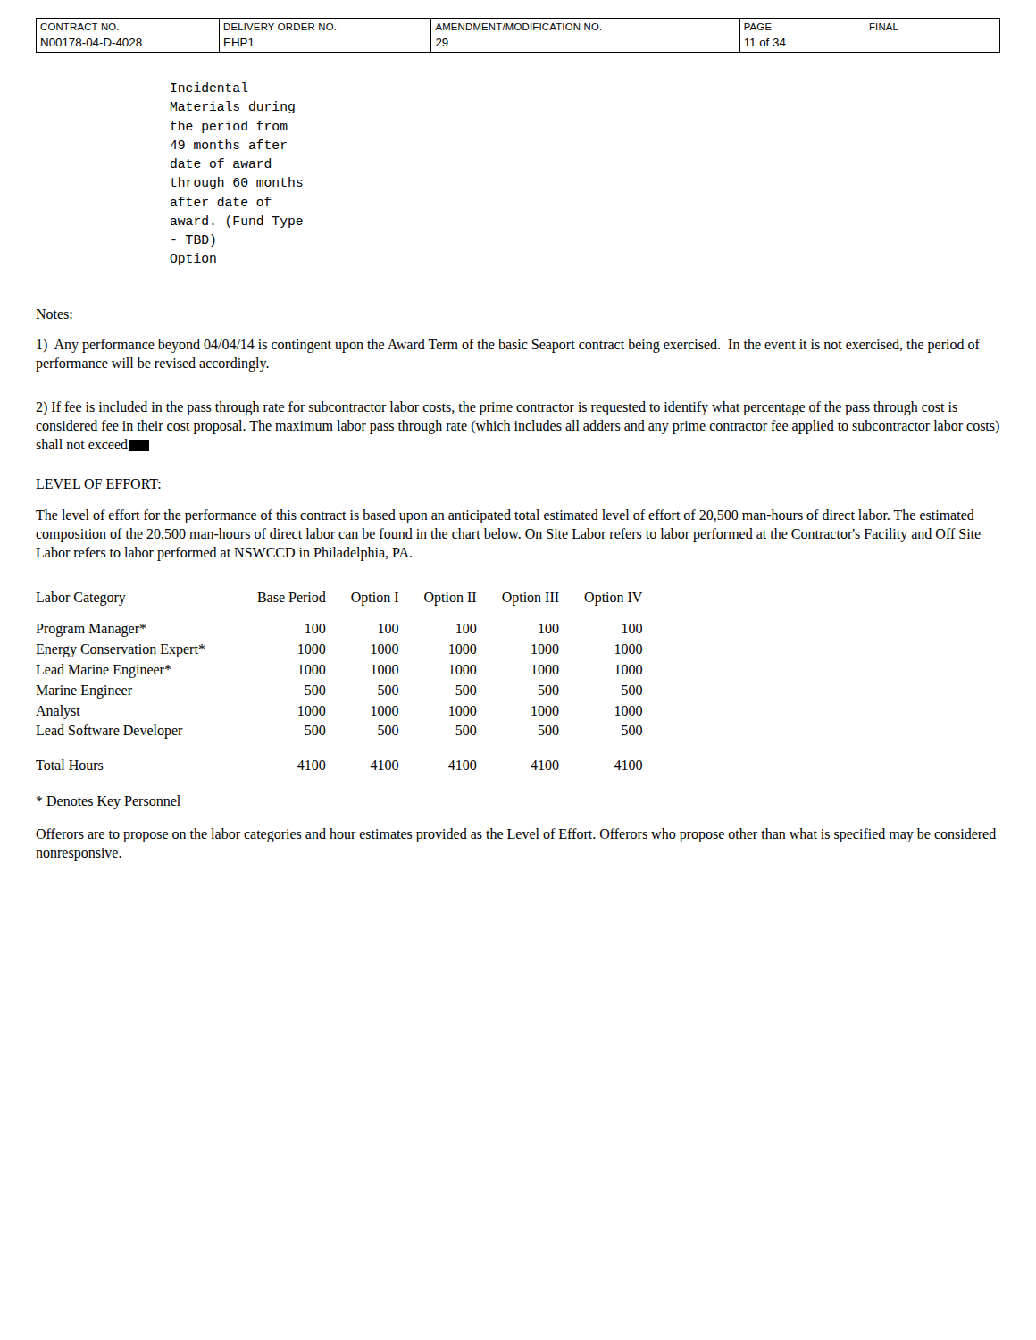| CONTRACT NO. N00178-04-D-4028 | DELIVERY ORDER NO. EHP1 | AMENDMENT/MODIFICATION NO. 29 | PAGE 11 of 34 | FINAL |
Incidental Materials during the period from 49 months after date of award through 60 months after date of award. (Fund Type - TBD) Option
Notes:
1) Any performance beyond 04/04/14 is contingent upon the Award Term of the basic Seaport contract being exercised. In the event it is not exercised, the period of performance will be revised accordingly.
2) If fee is included in the pass through rate for subcontractor labor costs, the prime contractor is requested to identify what percentage of the pass through cost is considered fee in their cost proposal. The maximum labor pass through rate (which includes all adders and any prime contractor fee applied to subcontractor labor costs) shall not exceed
LEVEL OF EFFORT:
The level of effort for the performance of this contract is based upon an anticipated total estimated level of effort of 20,500 man-hours of direct labor. The estimated composition of the 20,500 man-hours of direct labor can be found in the chart below. On Site Labor refers to labor performed at the Contractor's Facility and Off Site Labor refers to labor performed at NSWCCD in Philadelphia, PA.
| Labor Category | Base Period | Option I | Option II | Option III | Option IV |
| --- | --- | --- | --- | --- | --- |
| Program Manager* | 100 | 100 | 100 | 100 | 100 |
| Energy Conservation Expert* | 1000 | 1000 | 1000 | 1000 | 1000 |
| Lead Marine Engineer* | 1000 | 1000 | 1000 | 1000 | 1000 |
| Marine Engineer | 500 | 500 | 500 | 500 | 500 |
| Analyst | 1000 | 1000 | 1000 | 1000 | 1000 |
| Lead Software Developer | 500 | 500 | 500 | 500 | 500 |
| Total Hours | 4100 | 4100 | 4100 | 4100 | 4100 |
* Denotes Key Personnel
Offerors are to propose on the labor categories and hour estimates provided as the Level of Effort. Offerors who propose other than what is specified may be considered nonresponsive.